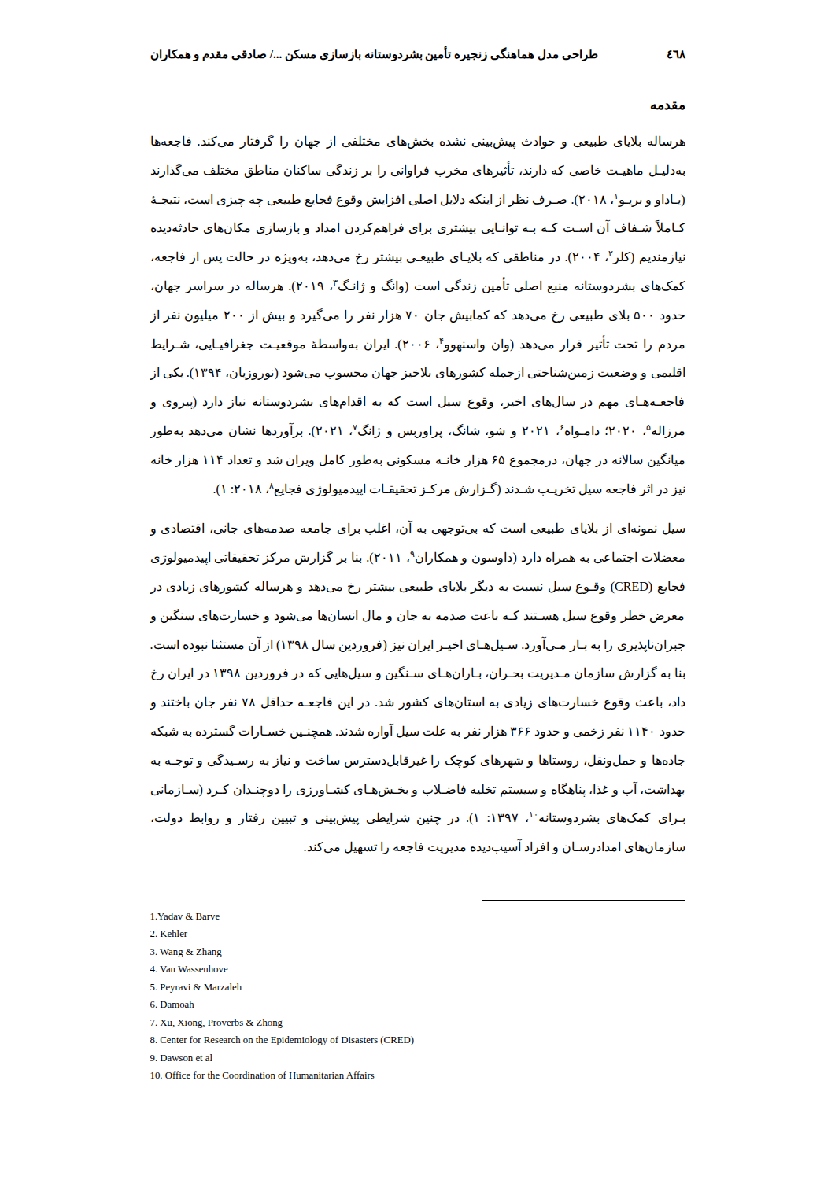٤٦٨ طراحی مدل هماهنگی زنجیره تأمین بشردوستانه بازسازی مسکن .../ صادقی مقدم و همکاران
مقدمه
هرساله بلایای طبیعی و حوادث پیش‌بینی نشده بخش‌های مختلفی از جهان را گرفتار می‌کند. فاجعه‌ها به‌دلیـل ماهیـت خاصی که دارند، تأثیرهای مخرب فراوانی را بر زندگی ساکنان مناطق مختلف می‌گذارند (یـاداو و بریـو۱، ۲۰۱۸). صـرف نظر از اینکه دلایل اصلی افزایش وقوع فجایع طبیعی چه چیزی است، نتیجـهٔ کـاملاً شـفاف آن اسـت کـه بـه توانـایی بیشتری برای فراهم‌کردن امداد و بازسازی مکان‌های حادثه‌دیده نیازمندیم (کلر۲، ۲۰۰۴). در مناطقی که بلایـای طبیعـی بیشتر رخ می‌دهد، به‌ویژه در حالت پس از فاجعه، کمک‌های بشردوستانه منبع اصلی تأمین زندگی است (وانگ و ژانـگ۳، ۲۰۱۹). هرساله در سراسر جهان، حدود ۵۰۰ بلای طبیعی رخ می‌دهد که کمابیش جان ۷۰ هزار نفر را می‌گیرد و بیش از ۲۰۰ میلیون نفر از مردم را تحت تأثیر قرار می‌دهد (وان واسنهوو۴، ۲۰۰۶). ایران به‌واسطهٔ موقعیـت جغرافیـایی، شـرایط اقلیمی و وضعیت زمین‌شناختی ازجمله کشورهای بلاخیز جهان محسوب می‌شود (نوروزیان، ۱۳۹۴). یکی از فاجعـه‌هـای مهم در سال‌های اخیر، وقوع سیل است که به اقدام‌های بشردوستانه نیاز دارد (پیروی و مرزاله۵، ۲۰۲۰؛ دامـواه۶، ۲۰۲۱ و شو، شانگ، پراوربس و ژانگ۷، ۲۰۲۱). برآوردها نشان می‌دهد به‌طور میانگین سالانه در جهان، درمجموع ۶۵ هزار خانـه مسکونی به‌طور کامل ویران شد و تعداد ۱۱۴ هزار خانه نیز در اثر فاجعه سیل تخریـب شـدند (گـزارش مرکـز تحقیقـات اپیدمیولوژی فجایع۸، ۲۰۱۸: ۱).
سیل نمونه‌ای از بلایای طبیعی است که بی‌توجهی به آن، اغلب برای جامعه صدمه‌های جانی، اقتصادی و معضلات اجتماعی به همراه دارد (داوسون و همکاران۹، ۲۰۱۱). بنا بر گزارش مرکز تحقیقاتی اپیدمیولوژی فجایع (CRED) وقـوع سیل نسبت به دیگر بلایای طبیعی بیشتر رخ می‌دهد و هرساله کشورهای زیادی در معرض خطر وقوع سیل هسـتند کـه باعث صدمه به جان و مال انسان‌ها می‌شود و خسارت‌های سنگین و جبران‌ناپذیری را به بـار مـی‌آورد. سـیل‌هـای اخیـر ایران نیز (فروردین سال ۱۳۹۸) از آن مستثنا نبوده است. بنا به گزارش سازمان مـدیریت بحـران، بـاران‌هـای سـنگین و سیل‌هایی که در فروردین ۱۳۹۸ در ایران رخ داد، باعث وقوع خسارت‌های زیادی به استان‌های کشور شد. در این فاجعـه حداقل ۷۸ نفر جان باختند و حدود ۱۱۴۰ نفر زخمی و حدود ۳۶۶ هزار نفر به علت سیل آواره شدند. همچنـین خسـارات گسترده به شبکه جاده‌ها و حمل‌ونقل، روستاها و شهرهای کوچک را غیرقابل‌دسترس ساخت و نیاز به رسـیدگی و توجـه به بهداشت، آب و غذا، پناهگاه و سیستم تخلیه فاضـلاب و بخـش‌هـای کشـاورزی را دوچنـدان کـرد (سـازمانی بـرای کمک‌های بشردوستانه۱۰، ۱۳۹۷: ۱). در چنین شرایطی پیش‌بینی و تبیین رفتار و روابط دولت، سازمان‌های امدادرسـان و افراد آسیب‌دیده مدیریت فاجعه را تسهیل می‌کند.
1.Yadav & Barve
2. Kehler
3. Wang & Zhang
4. Van Wassenhove
5. Peyravi & Marzaleh
6. Damoah
7. Xu, Xiong, Proverbs & Zhong
8. Center for Research on the Epidemiology of Disasters (CRED)
9. Dawson et al
10. Office for the Coordination of Humanitarian Affairs